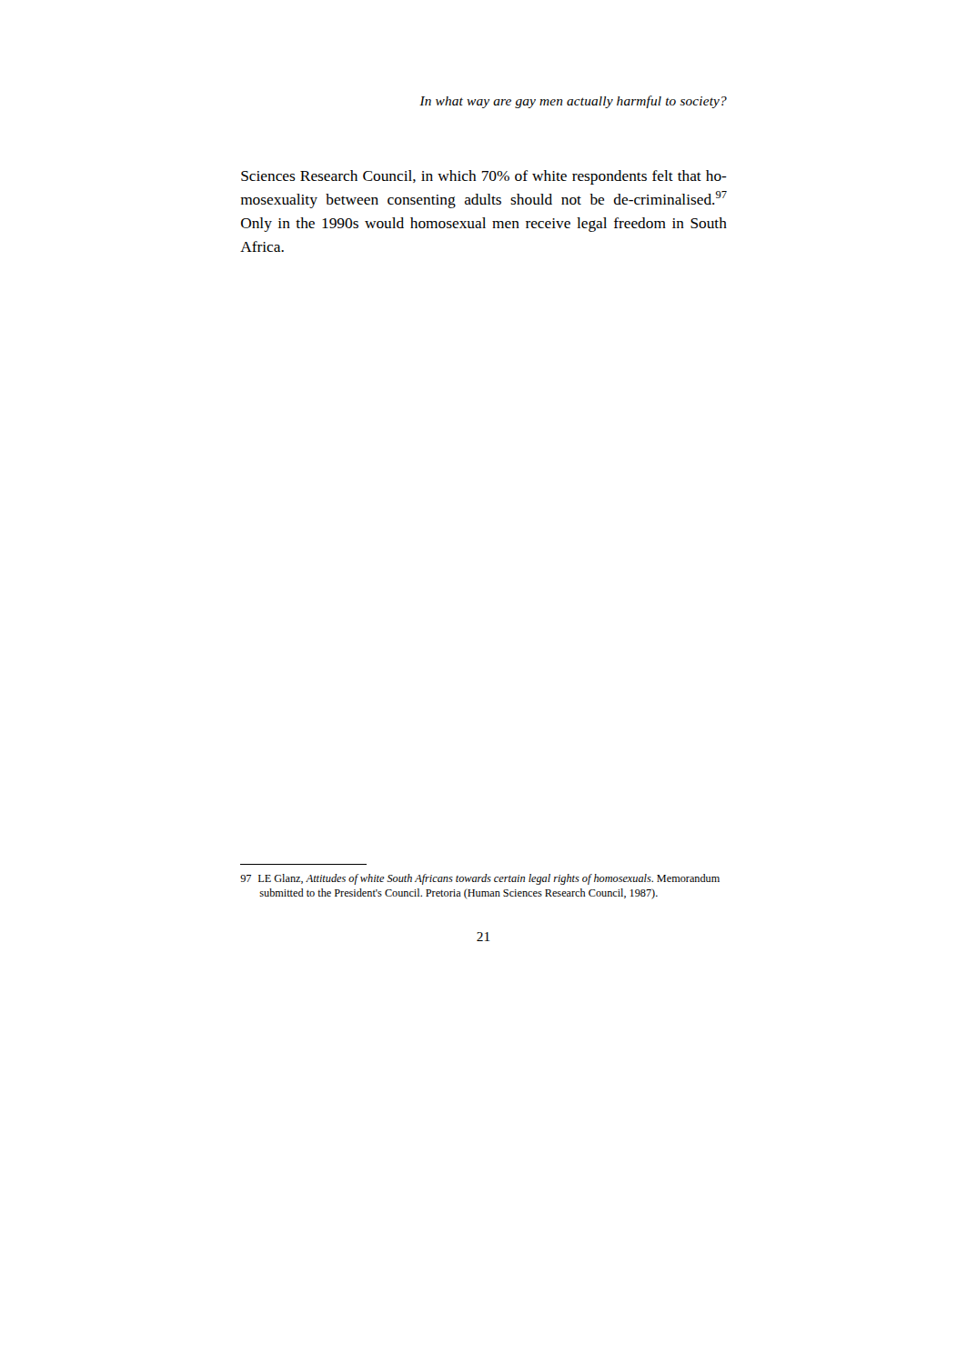In what way are gay men actually harmful to society?
Sciences Research Council, in which 70% of white respondents felt that homosexuality between consenting adults should not be de-criminalised.97 Only in the 1990s would homosexual men receive legal freedom in South Africa.
97 LE Glanz, Attitudes of white South Africans towards certain legal rights of homosexuals. Memorandum submitted to the President's Council. Pretoria (Human Sciences Research Council, 1987).
21